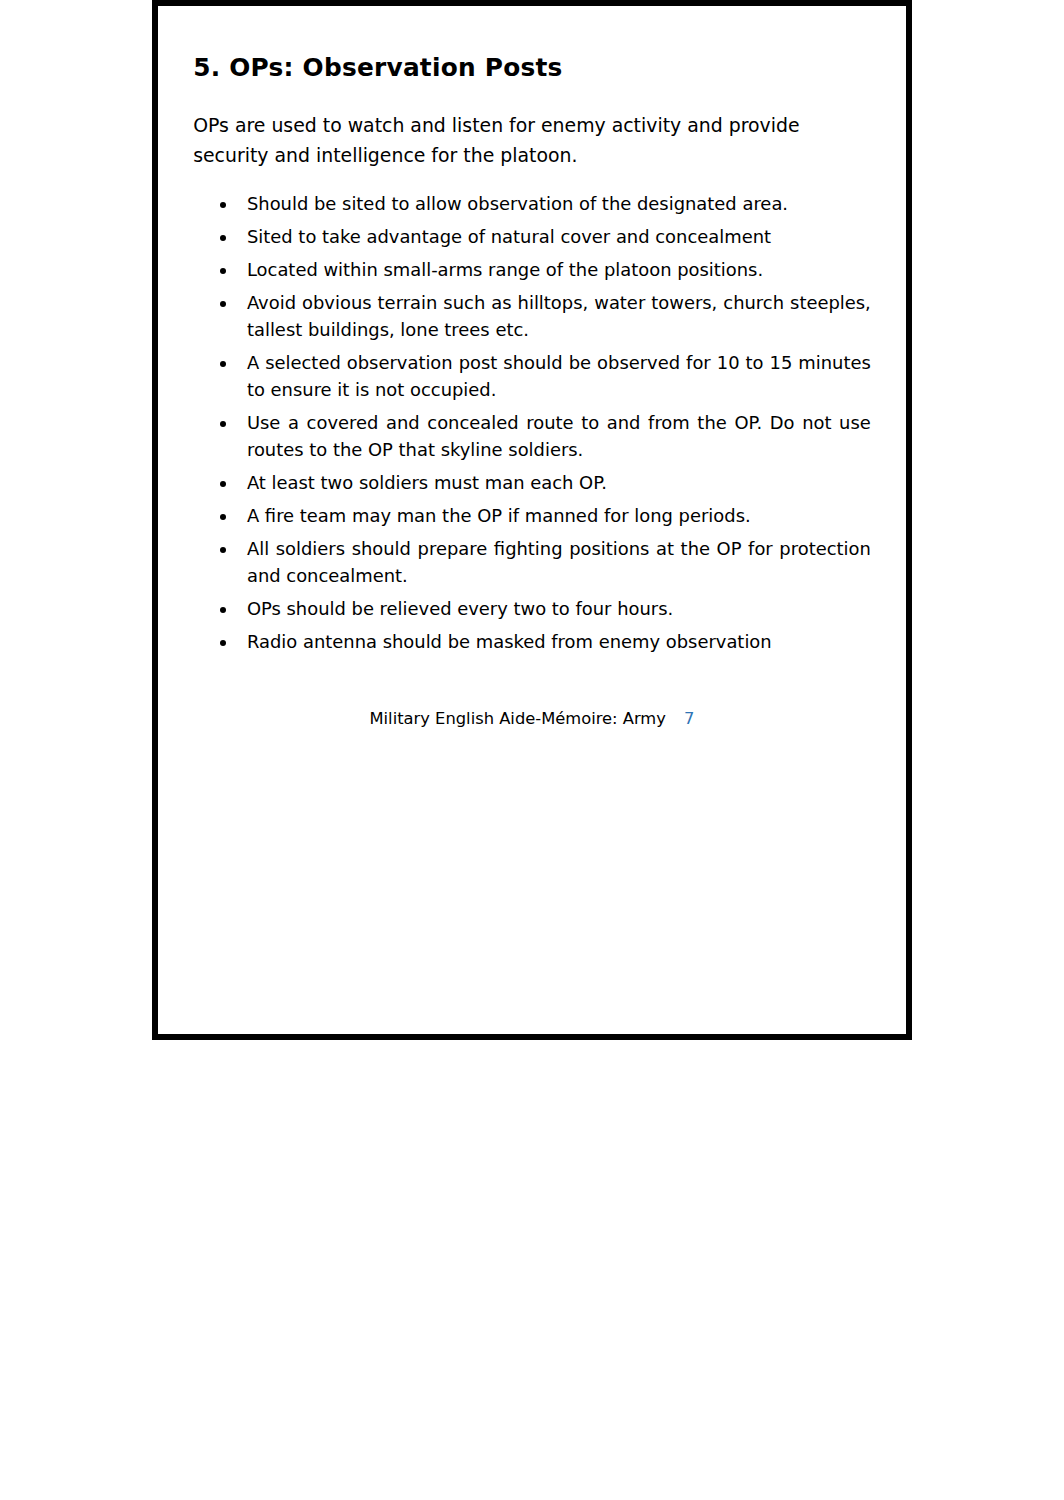5. OPs: Observation Posts
OPs are used to watch and listen for enemy activity and provide security and intelligence for the platoon.
Should be sited to allow observation of the designated area.
Sited to take advantage of natural cover and concealment
Located within small-arms range of the platoon positions.
Avoid obvious terrain such as hilltops, water towers, church steeples, tallest buildings, lone trees etc.
A selected observation post should be observed for 10 to 15 minutes to ensure it is not occupied.
Use a covered and concealed route to and from the OP. Do not use routes to the OP that skyline soldiers.
At least two soldiers must man each OP.
A fire team may man the OP if manned for long periods.
All soldiers should prepare fighting positions at the OP for protection and concealment.
OPs should be relieved every two to four hours.
Radio antenna should be masked from enemy observation
Military English Aide-Mémoire: Army 7